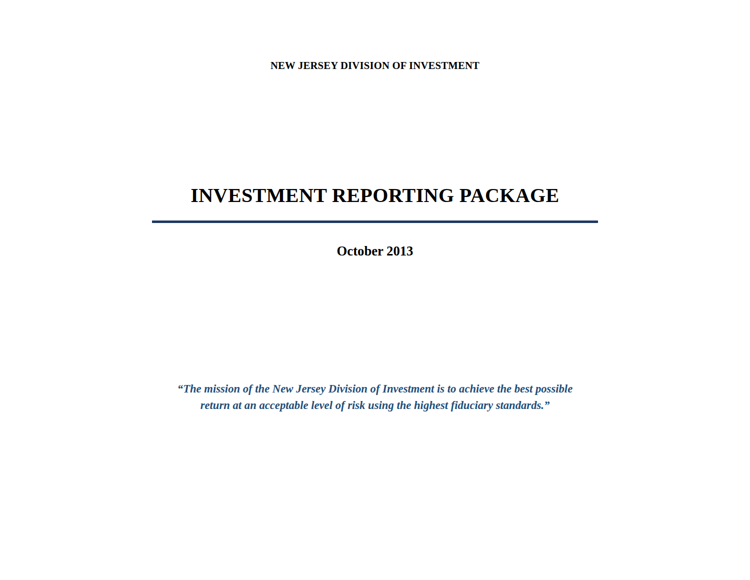NEW JERSEY DIVISION OF INVESTMENT
INVESTMENT REPORTING PACKAGE
October 2013
“The mission of the New Jersey Division of Investment is to achieve the best possible return at an acceptable level of risk using the highest fiduciary standards.”